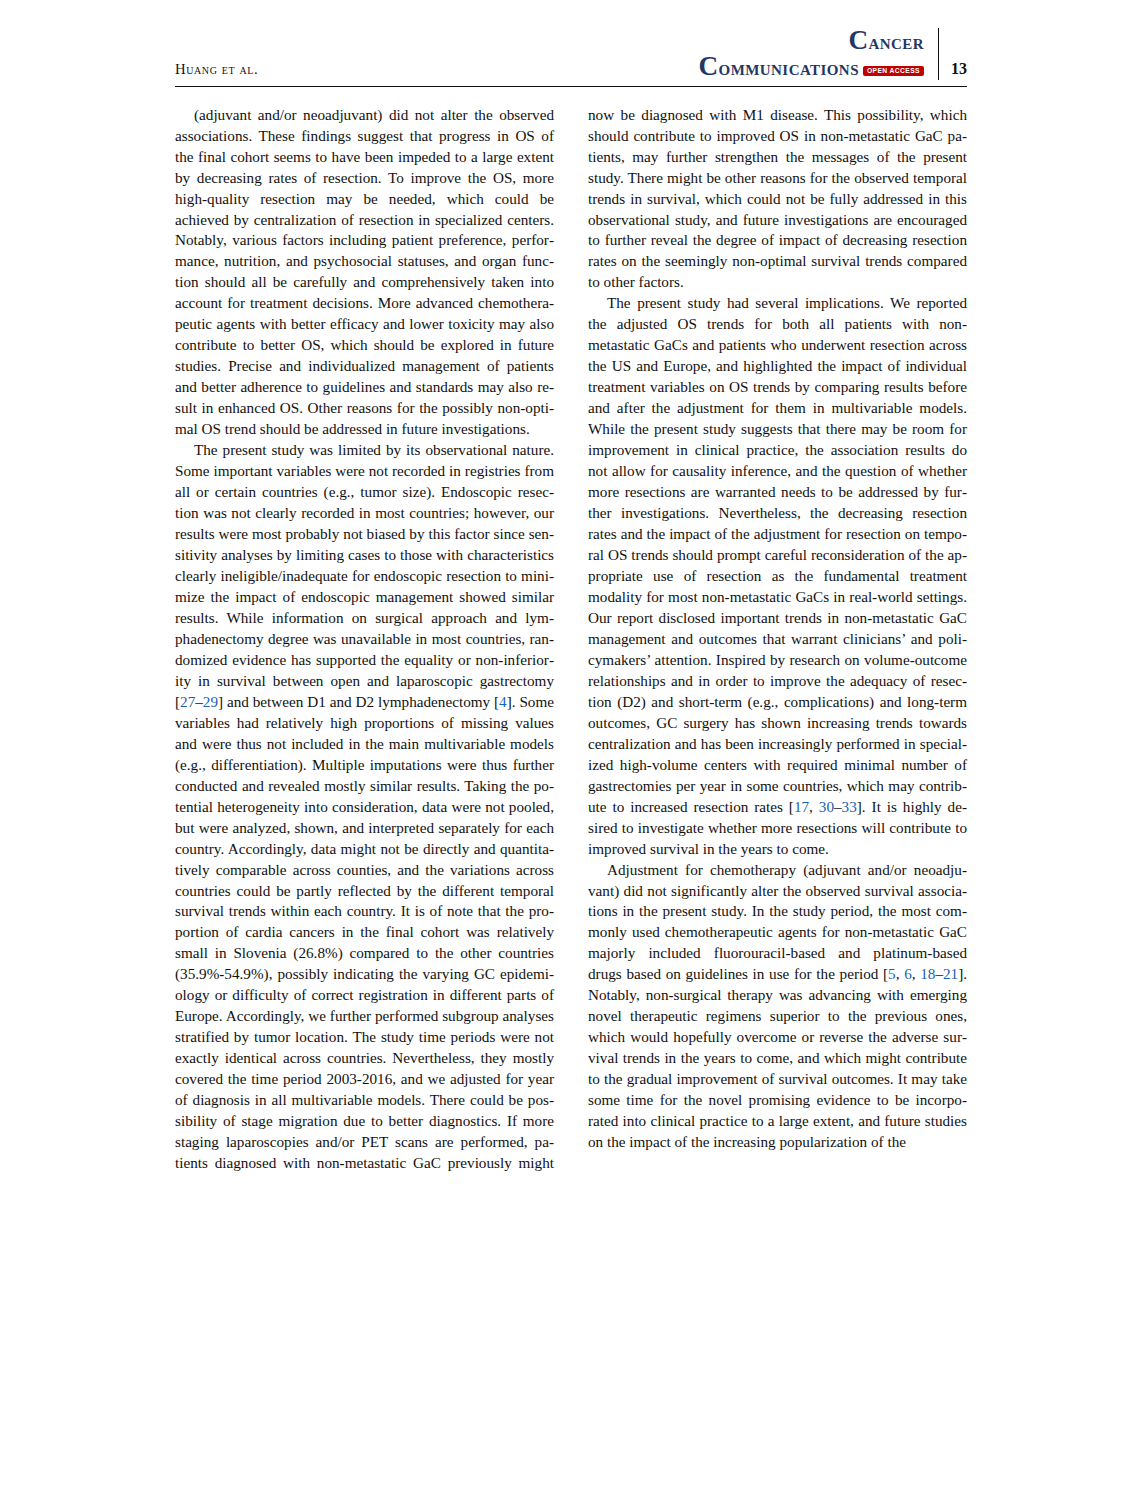Huang et al.
Cancer CommunicationsOpen Access
13
(adjuvant and/or neoadjuvant) did not alter the observed associations. These findings suggest that progress in OS of the final cohort seems to have been impeded to a large extent by decreasing rates of resection. To improve the OS, more high-quality resection may be needed, which could be achieved by centralization of resection in specialized centers. Notably, various factors including patient preference, performance, nutrition, and psychosocial statuses, and organ function should all be carefully and comprehensively taken into account for treatment decisions. More advanced chemotherapeutic agents with better efficacy and lower toxicity may also contribute to better OS, which should be explored in future studies. Precise and individualized management of patients and better adherence to guidelines and standards may also result in enhanced OS. Other reasons for the possibly non-optimal OS trend should be addressed in future investigations.
The present study was limited by its observational nature. Some important variables were not recorded in registries from all or certain countries (e.g., tumor size). Endoscopic resection was not clearly recorded in most countries; however, our results were most probably not biased by this factor since sensitivity analyses by limiting cases to those with characteristics clearly ineligible/inadequate for endoscopic resection to minimize the impact of endoscopic management showed similar results. While information on surgical approach and lymphadenectomy degree was unavailable in most countries, randomized evidence has supported the equality or non-inferiority in survival between open and laparoscopic gastrectomy [27–29] and between D1 and D2 lymphadenectomy [4]. Some variables had relatively high proportions of missing values and were thus not included in the main multivariable models (e.g., differentiation). Multiple imputations were thus further conducted and revealed mostly similar results. Taking the potential heterogeneity into consideration, data were not pooled, but were analyzed, shown, and interpreted separately for each country. Accordingly, data might not be directly and quantitatively comparable across counties, and the variations across countries could be partly reflected by the different temporal survival trends within each country. It is of note that the proportion of cardia cancers in the final cohort was relatively small in Slovenia (26.8%) compared to the other countries (35.9%-54.9%), possibly indicating the varying GC epidemiology or difficulty of correct registration in different parts of Europe. Accordingly, we further performed subgroup analyses stratified by tumor location. The study time periods were not exactly identical across countries. Nevertheless, they mostly covered the time period 2003-2016, and we adjusted for year of diagnosis in all multivariable models. There could be possibility of stage migration due to better diagnostics. If more staging laparoscopies and/or PET scans are performed, patients diagnosed with non-metastatic GaC previously might now be diagnosed with M1 disease. This possibility, which should contribute to improved OS in non-metastatic GaC patients, may further strengthen the messages of the present study. There might be other reasons for the observed temporal trends in survival, which could not be fully addressed in this observational study, and future investigations are encouraged to further reveal the degree of impact of decreasing resection rates on the seemingly non-optimal survival trends compared to other factors.
The present study had several implications. We reported the adjusted OS trends for both all patients with non-metastatic GaCs and patients who underwent resection across the US and Europe, and highlighted the impact of individual treatment variables on OS trends by comparing results before and after the adjustment for them in multivariable models. While the present study suggests that there may be room for improvement in clinical practice, the association results do not allow for causality inference, and the question of whether more resections are warranted needs to be addressed by further investigations. Nevertheless, the decreasing resection rates and the impact of the adjustment for resection on temporal OS trends should prompt careful reconsideration of the appropriate use of resection as the fundamental treatment modality for most non-metastatic GaCs in real-world settings. Our report disclosed important trends in non-metastatic GaC management and outcomes that warrant clinicians’ and policymakers’ attention. Inspired by research on volume-outcome relationships and in order to improve the adequacy of resection (D2) and short-term (e.g., complications) and long-term outcomes, GC surgery has shown increasing trends towards centralization and has been increasingly performed in specialized high-volume centers with required minimal number of gastrectomies per year in some countries, which may contribute to increased resection rates [17, 30–33]. It is highly desired to investigate whether more resections will contribute to improved survival in the years to come.
Adjustment for chemotherapy (adjuvant and/or neoadjuvant) did not significantly alter the observed survival associations in the present study. In the study period, the most commonly used chemotherapeutic agents for non-metastatic GaC majorly included fluorouracil-based and platinum-based drugs based on guidelines in use for the period [5, 6, 18–21]. Notably, non-surgical therapy was advancing with emerging novel therapeutic regimens superior to the previous ones, which would hopefully overcome or reverse the adverse survival trends in the years to come, and which might contribute to the gradual improvement of survival outcomes. It may take some time for the novel promising evidence to be incorporated into clinical practice to a large extent, and future studies on the impact of the increasing popularization of the